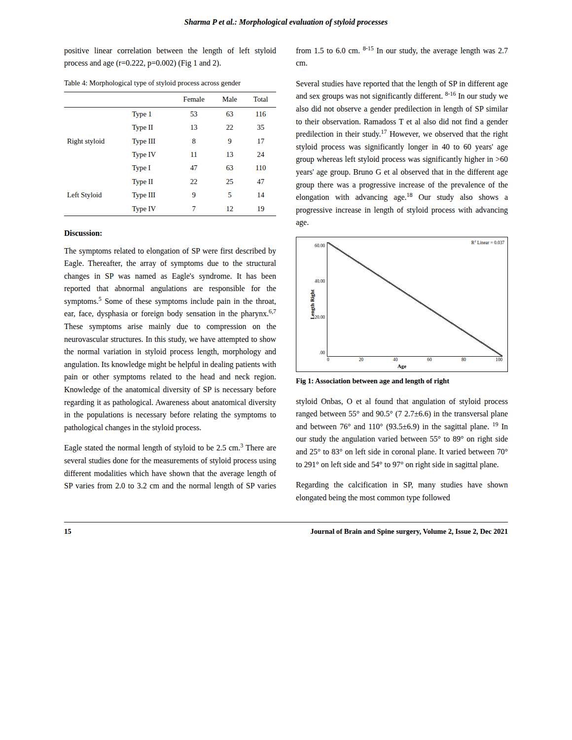Sharma P et al.: Morphological evaluation of styloid processes
positive linear correlation between the length of left styloid process and age (r=0.222, p=0.002) (Fig 1 and 2).
Table 4: Morphological type of styloid process across gender
| | | Female | Male | Total |
| --- | --- | --- | --- | --- |
| | Type 1 | 53 | 63 | 116 |
| | Type II | 13 | 22 | 35 |
| Right styloid | Type III | 8 | 9 | 17 |
| | Type IV | 11 | 13 | 24 |
| | Type I | 47 | 63 | 110 |
| | Type II | 22 | 25 | 47 |
| Left Styloid | Type III | 9 | 5 | 14 |
| | Type IV | 7 | 12 | 19 |
Discussion:
The symptoms related to elongation of SP were first described by Eagle. Thereafter, the array of symptoms due to the structural changes in SP was named as Eagle's syndrome. It has been reported that abnormal angulations are responsible for the symptoms.5 Some of these symptoms include pain in the throat, ear, face, dysphasia or foreign body sensation in the pharynx.6,7 These symptoms arise mainly due to compression on the neurovascular structures. In this study, we have attempted to show the normal variation in styloid process length, morphology and angulation. Its knowledge might be helpful in dealing patients with pain or other symptoms related to the head and neck region. Knowledge of the anatomical diversity of SP is necessary before regarding it as pathological. Awareness about anatomical diversity in the populations is necessary before relating the symptoms to pathological changes in the styloid process.
Eagle stated the normal length of styloid to be 2.5 cm.3 There are several studies done for the measurements of styloid process using different modalities which have shown that the average length of SP varies from 2.0 to 3.2 cm and the normal length of SP varies from 1.5 to 6.0 cm. 8-15 In our study, the average length was 2.7 cm.
Several studies have reported that the length of SP in different age and sex groups was not significantly different. 8-16 In our study we also did not observe a gender predilection in length of SP similar to their observation. Ramadoss T et al also did not find a gender predilection in their study.17 However, we observed that the right styloid process was significantly longer in 40 to 60 years' age group whereas left styloid process was significantly higher in >60 years' age group. Bruno G et al observed that in the different age group there was a progressive increase of the prevalence of the elongation with advancing age.18 Our study also shows a progressive increase in length of styloid process with advancing age.
R2 Linear = 0.037 Length Right
60.00 40.00 20.00 .00
0 20 40 60 80 100
Age
Fig 1: Association between age and length of right
styloid Onbas, O et al found that angulation of styloid process ranged between 55° and 90.5° (7 2.7±6.6) in the transversal plane and between 76° and 110° (93.5±6.9) in the sagittal plane. 19 In our study the angulation varied between 55° to 89° on right side and 25° to 83° on left side in coronal plane. It varied between 70° to 291° on left side and 54° to 97° on right side in sagittal plane.
Regarding the calcification in SP, many studies have shown elongated being the most common type followed
15 Journal of Brain and Spine surgery, Volume 2, Issue 2, Dec 2021